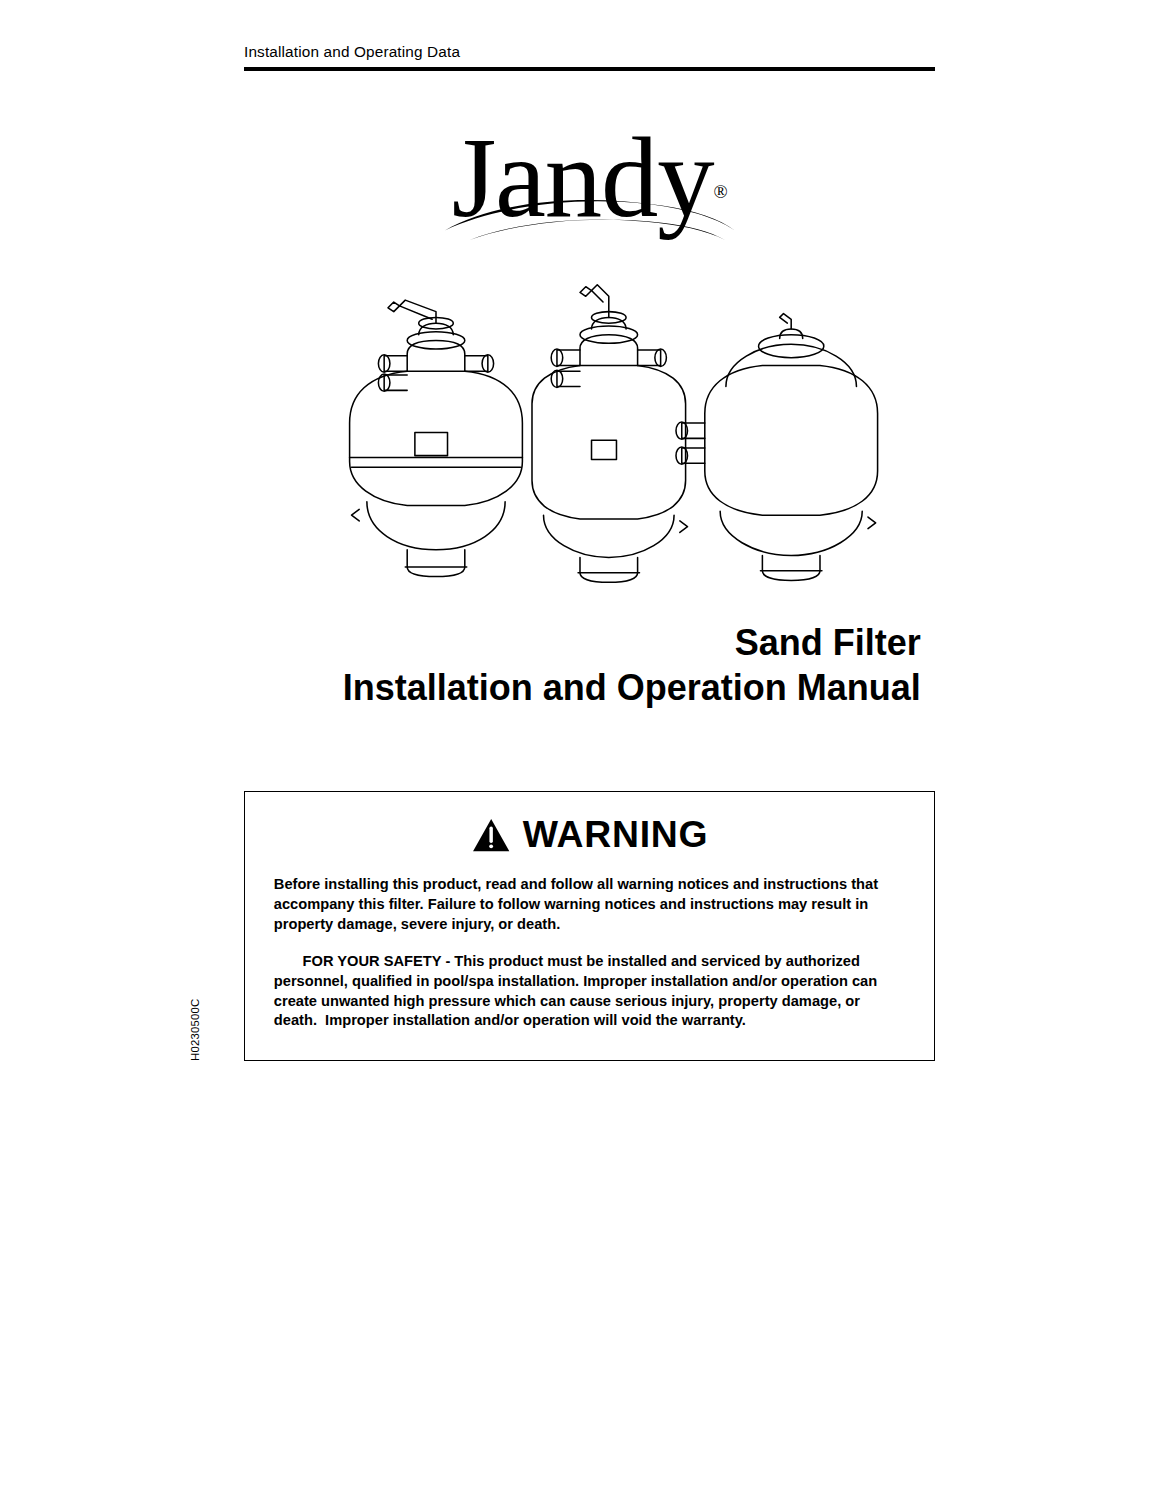Installation and Operating Data
Jandy®
Sand Filter
Installation and Operation Manual
WARNING
Before installing this product, read and follow all warning notices and instructions that accompany this filter. Failure to follow warning notices and instructions may result in property damage, severe injury, or death.
FOR YOUR SAFETY - This product must be installed and serviced by authorized personnel, qualified in pool/spa installation. Improper installation and/or operation can create unwanted high pressure which can cause serious injury, property damage, or death. Improper installation and/or operation will void the warranty.
H0230500C